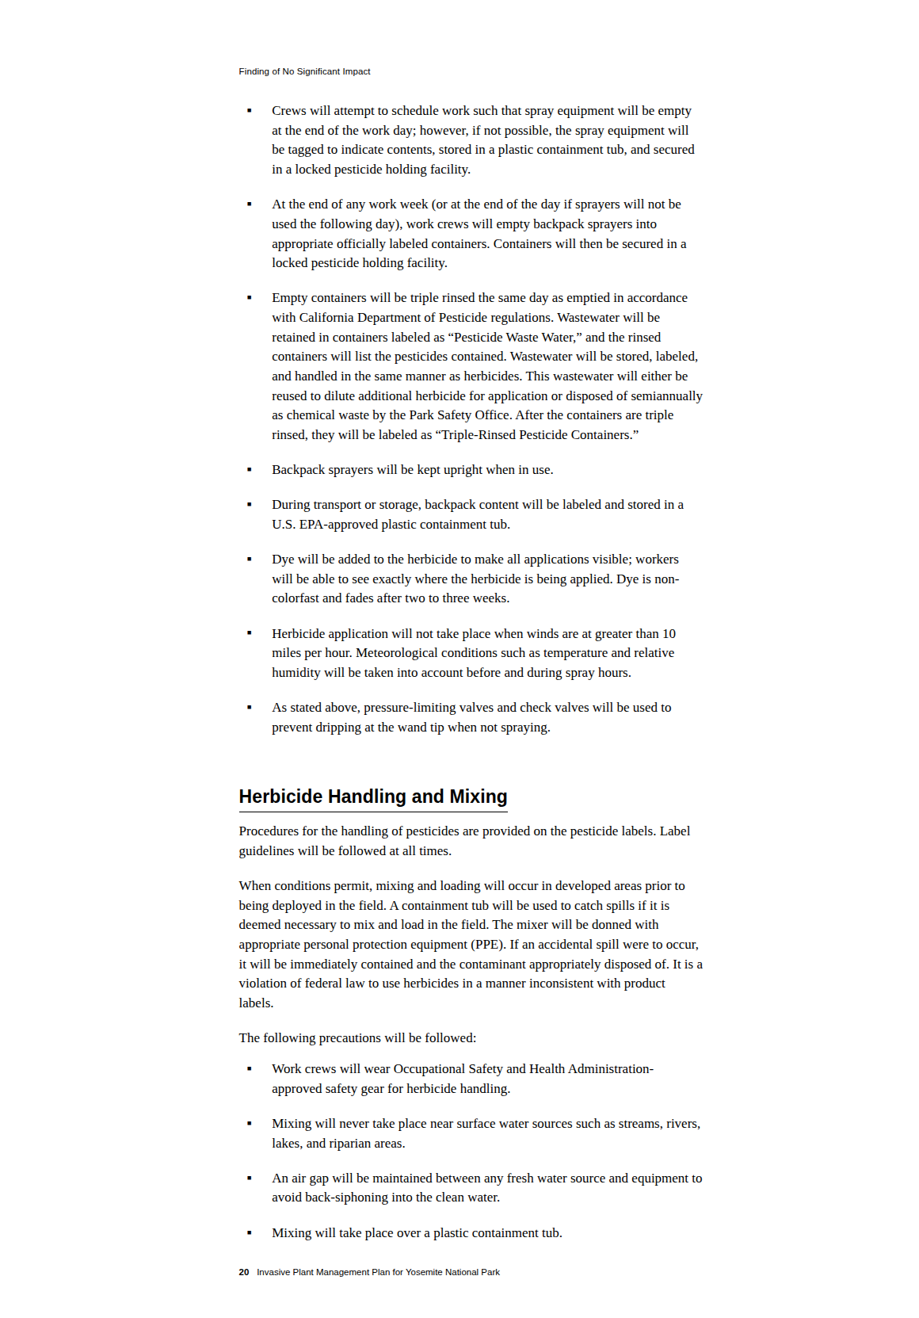Finding of No Significant Impact
Crews will attempt to schedule work such that spray equipment will be empty at the end of the work day; however, if not possible, the spray equipment will be tagged to indicate contents, stored in a plastic containment tub, and secured in a locked pesticide holding facility.
At the end of any work week (or at the end of the day if sprayers will not be used the following day), work crews will empty backpack sprayers into appropriate officially labeled containers. Containers will then be secured in a locked pesticide holding facility.
Empty containers will be triple rinsed the same day as emptied in accordance with California Department of Pesticide regulations. Wastewater will be retained in containers labeled as “Pesticide Waste Water,” and the rinsed containers will list the pesticides contained. Wastewater will be stored, labeled, and handled in the same manner as herbicides. This wastewater will either be reused to dilute additional herbicide for application or disposed of semiannually as chemical waste by the Park Safety Office. After the containers are triple rinsed, they will be labeled as “Triple-Rinsed Pesticide Containers.”
Backpack sprayers will be kept upright when in use.
During transport or storage, backpack content will be labeled and stored in a U.S. EPA-approved plastic containment tub.
Dye will be added to the herbicide to make all applications visible; workers will be able to see exactly where the herbicide is being applied. Dye is non-colorfast and fades after two to three weeks.
Herbicide application will not take place when winds are at greater than 10 miles per hour. Meteorological conditions such as temperature and relative humidity will be taken into account before and during spray hours.
As stated above, pressure-limiting valves and check valves will be used to prevent dripping at the wand tip when not spraying.
Herbicide Handling and Mixing
Procedures for the handling of pesticides are provided on the pesticide labels. Label guidelines will be followed at all times.
When conditions permit, mixing and loading will occur in developed areas prior to being deployed in the field. A containment tub will be used to catch spills if it is deemed necessary to mix and load in the field. The mixer will be donned with appropriate personal protection equipment (PPE). If an accidental spill were to occur, it will be immediately contained and the contaminant appropriately disposed of. It is a violation of federal law to use herbicides in a manner inconsistent with product labels.
The following precautions will be followed:
Work crews will wear Occupational Safety and Health Administration-approved safety gear for herbicide handling.
Mixing will never take place near surface water sources such as streams, rivers, lakes, and riparian areas.
An air gap will be maintained between any fresh water source and equipment to avoid back-siphoning into the clean water.
Mixing will take place over a plastic containment tub.
20 Invasive Plant Management Plan for Yosemite National Park